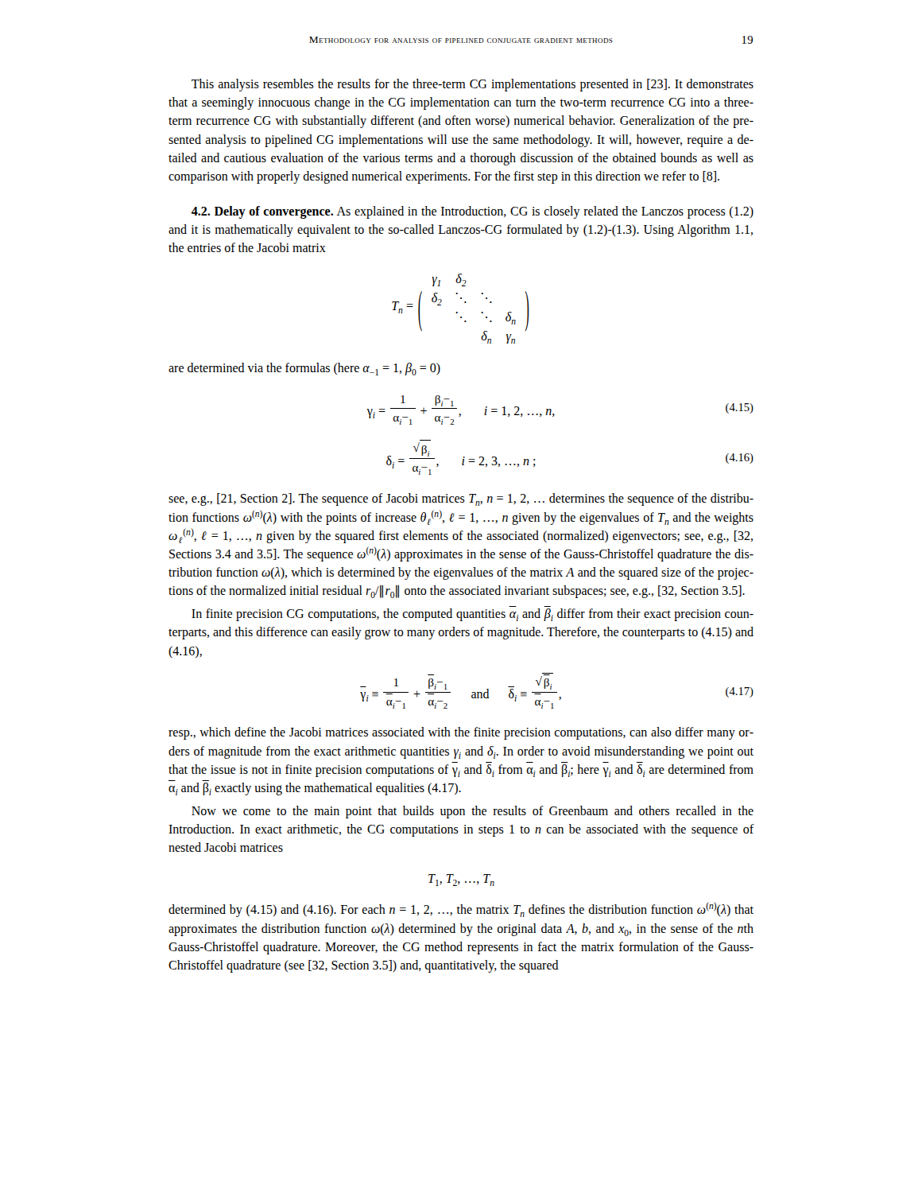Methodology for analysis of pipelined conjugate gradient methods 19
This analysis resembles the results for the three-term CG implementations presented in [23]. It demonstrates that a seemingly innocuous change in the CG implementation can turn the two-term recurrence CG into a three-term recurrence CG with substantially different (and often worse) numerical behavior. Generalization of the presented analysis to pipelined CG implementations will use the same methodology. It will, however, require a detailed and cautious evaluation of the various terms and a thorough discussion of the obtained bounds as well as comparison with properly designed numerical experiments. For the first step in this direction we refer to [8].
4.2. Delay of convergence. As explained in the Introduction, CG is closely related the Lanczos process (1.2) and it is mathematically equivalent to the so-called Lanczos-CG formulated by (1.2)-(1.3). Using Algorithm 1.1, the entries of the Jacobi matrix
Tn = (
| γ 1 | δ 2 | | |
| δ 2 | ⋱ | ⋱ | |
| | ⋱ | ⋱ | δ n |
| | | δ n | γ n |
)
are determined via the formulas (here α−1 = 1, β0 = 0)
γi = 1 αi−1 + βi−1 αi−2, i = 1, 2, …, n, (4.15)
δi = βi αi−1, i = 2, 3, …, n ; (4.16)
see, e.g., [21, Section 2]. The sequence of Jacobi matrices Tn, n = 1, 2, … determines the sequence of the distribution functions ω(n)(λ) with the points of increase θℓ(n), ℓ = 1, …, n given by the eigenvalues of Tn and the weights ωℓ(n), ℓ = 1, …, n given by the squared first elements of the associated (normalized) eigenvectors; see, e.g., [32, Sections 3.4 and 3.5]. The sequence ω(n)(λ) approximates in the sense of the Gauss-Christoffel quadrature the distribution function ω(λ), which is determined by the eigenvalues of the matrix A and the squared size of the projections of the normalized initial residual r0/∥r0∥ onto the associated invariant subspaces; see, e.g., [32, Section 3.5].
In finite precision CG computations, the computed quantities αi and βi differ from their exact precision counterparts, and this difference can easily grow to many orders of magnitude. Therefore, the counterparts to (4.15) and (4.16),
γi ≡ 1 αi−1 + βi−1 αi−2 and δi ≡ βi αi−1, (4.17)
resp., which define the Jacobi matrices associated with the finite precision computations, can also differ many orders of magnitude from the exact arithmetic quantities γi and δi. In order to avoid misunderstanding we point out that the issue is not in finite precision computations of γi and δi from αi and βi; here γi and δi are determined from αi and βi exactly using the mathematical equalities (4.17).
Now we come to the main point that builds upon the results of Greenbaum and others recalled in the Introduction. In exact arithmetic, the CG computations in steps 1 to n can be associated with the sequence of nested Jacobi matrices
T1, T2, …, Tn
determined by (4.15) and (4.16). For each n = 1, 2, …, the matrix Tn defines the distribution function ω(n)(λ) that approximates the distribution function ω(λ) determined by the original data A, b, and x0, in the sense of the nth Gauss-Christoffel quadrature. Moreover, the CG method represents in fact the matrix formulation of the Gauss-Christoffel quadrature (see [32, Section 3.5]) and, quantitatively, the squared